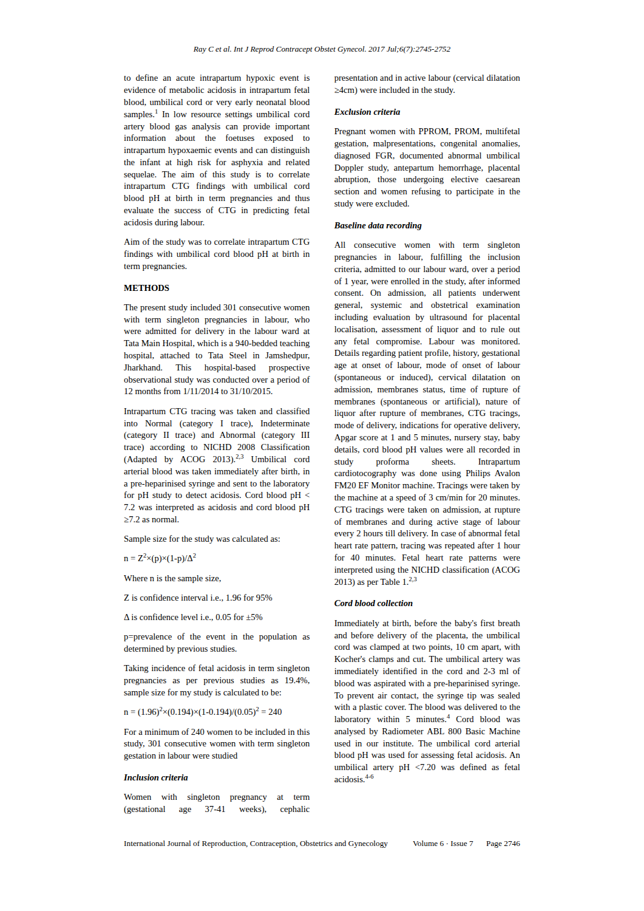Ray C et al. Int J Reprod Contracept Obstet Gynecol. 2017 Jul;6(7):2745-2752
to define an acute intrapartum hypoxic event is evidence of metabolic acidosis in intrapartum fetal blood, umbilical cord or very early neonatal blood samples.1 In low resource settings umbilical cord artery blood gas analysis can provide important information about the foetuses exposed to intrapartum hypoxaemic events and can distinguish the infant at high risk for asphyxia and related sequelae. The aim of this study is to correlate intrapartum CTG findings with umbilical cord blood pH at birth in term pregnancies and thus evaluate the success of CTG in predicting fetal acidosis during labour.
Aim of the study was to correlate intrapartum CTG findings with umbilical cord blood pH at birth in term pregnancies.
METHODS
The present study included 301 consecutive women with term singleton pregnancies in labour, who were admitted for delivery in the labour ward at Tata Main Hospital, which is a 940-bedded teaching hospital, attached to Tata Steel in Jamshedpur, Jharkhand. This hospital-based prospective observational study was conducted over a period of 12 months from 1/11/2014 to 31/10/2015.
Intrapartum CTG tracing was taken and classified into Normal (category I trace), Indeterminate (category II trace) and Abnormal (category III trace) according to NICHD 2008 Classification (Adapted by ACOG 2013).2,3 Umbilical cord arterial blood was taken immediately after birth, in a pre-heparinised syringe and sent to the laboratory for pH study to detect acidosis. Cord blood pH < 7.2 was interpreted as acidosis and cord blood pH ≥7.2 as normal.
Sample size for the study was calculated as:
n = Z2×(p)×(1-p)/Δ2
Where n is the sample size,
Z is confidence interval i.e., 1.96 for 95%
Δ is confidence level i.e., 0.05 for ±5%
p=prevalence of the event in the population as determined by previous studies.
Taking incidence of fetal acidosis in term singleton pregnancies as per previous studies as 19.4%, sample size for my study is calculated to be:
n = (1.96)2×(0.194)×(1-0.194)/(0.05)2 = 240
For a minimum of 240 women to be included in this study, 301 consecutive women with term singleton gestation in labour were studied
Inclusion criteria
Women with singleton pregnancy at term (gestational age 37-41 weeks), cephalic presentation and in active labour (cervical dilatation ≥4cm) were included in the study.
Exclusion criteria
Pregnant women with PPROM, PROM, multifetal gestation, malpresentations, congenital anomalies, diagnosed FGR, documented abnormal umbilical Doppler study, antepartum hemorrhage, placental abruption, those undergoing elective caesarean section and women refusing to participate in the study were excluded.
Baseline data recording
All consecutive women with term singleton pregnancies in labour, fulfilling the inclusion criteria, admitted to our labour ward, over a period of 1 year, were enrolled in the study, after informed consent. On admission, all patients underwent general, systemic and obstetrical examination including evaluation by ultrasound for placental localisation, assessment of liquor and to rule out any fetal compromise. Labour was monitored. Details regarding patient profile, history, gestational age at onset of labour, mode of onset of labour (spontaneous or induced), cervical dilatation on admission, membranes status, time of rupture of membranes (spontaneous or artificial), nature of liquor after rupture of membranes, CTG tracings, mode of delivery, indications for operative delivery, Apgar score at 1 and 5 minutes, nursery stay, baby details, cord blood pH values were all recorded in study proforma sheets. Intrapartum cardiotocography was done using Philips Avalon FM20 EF Monitor machine. Tracings were taken by the machine at a speed of 3 cm/min for 20 minutes. CTG tracings were taken on admission, at rupture of membranes and during active stage of labour every 2 hours till delivery. In case of abnormal fetal heart rate pattern, tracing was repeated after 1 hour for 40 minutes. Fetal heart rate patterns were interpreted using the NICHD classification (ACOG 2013) as per Table 1.2,3
Cord blood collection
Immediately at birth, before the baby's first breath and before delivery of the placenta, the umbilical cord was clamped at two points, 10 cm apart, with Kocher's clamps and cut. The umbilical artery was immediately identified in the cord and 2-3 ml of blood was aspirated with a pre-heparinised syringe. To prevent air contact, the syringe tip was sealed with a plastic cover. The blood was delivered to the laboratory within 5 minutes.4 Cord blood was analysed by Radiometer ABL 800 Basic Machine used in our institute. The umbilical cord arterial blood pH was used for assessing fetal acidosis. An umbilical artery pH <7.20 was defined as fetal acidosis.4-6
International Journal of Reproduction, Contraception, Obstetrics and Gynecology
Volume 6 · Issue 7Page 2746